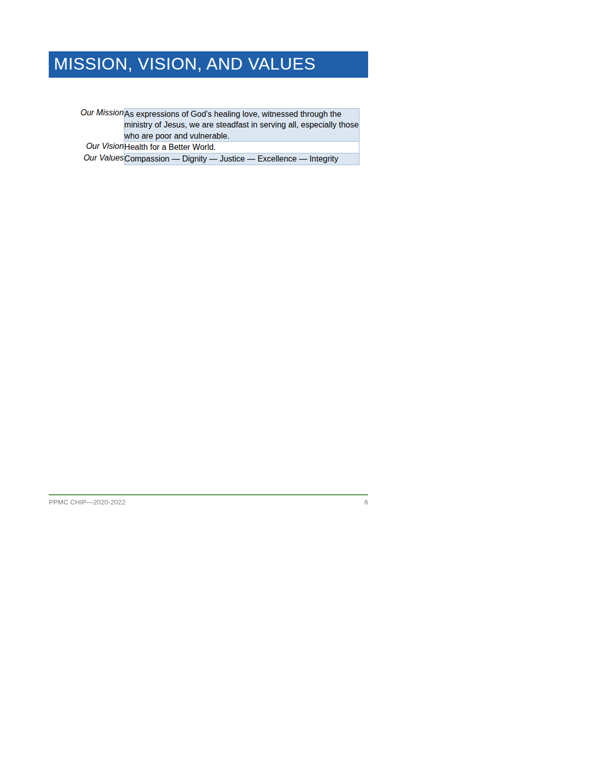MISSION, VISION, AND VALUES
| Our Mission | As expressions of God’s healing love, witnessed through the ministry of Jesus, we are steadfast in serving all, especially those who are poor and vulnerable. |
| Our Vision | Health for a Better World. |
| Our Values | Compassion — Dignity — Justice — Excellence — Integrity |
PPMC CHIP—2020-2022 6